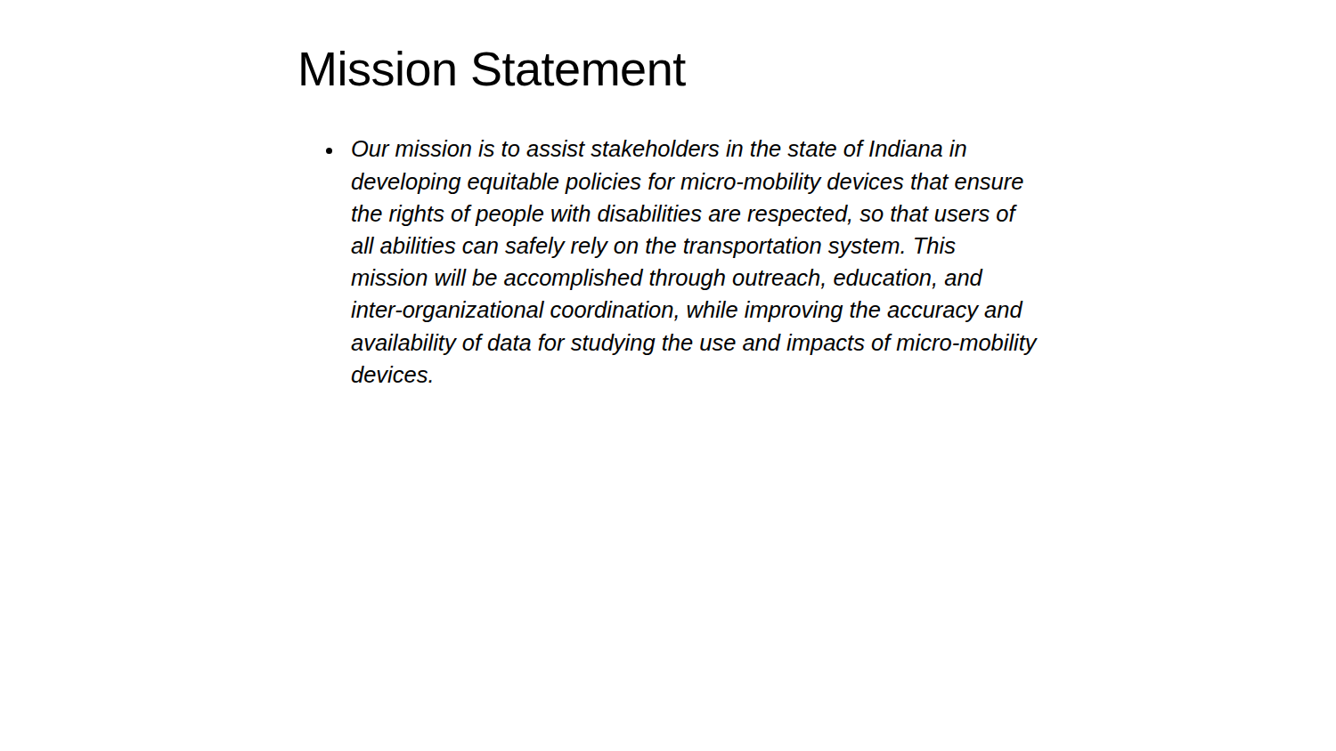Mission Statement
Our mission is to assist stakeholders in the state of Indiana in developing equitable policies for micro-mobility devices that ensure the rights of people with disabilities are respected, so that users of all abilities can safely rely on the transportation system. This mission will be accomplished through outreach, education, and inter-organizational coordination, while improving the accuracy and availability of data for studying the use and impacts of micro-mobility devices.